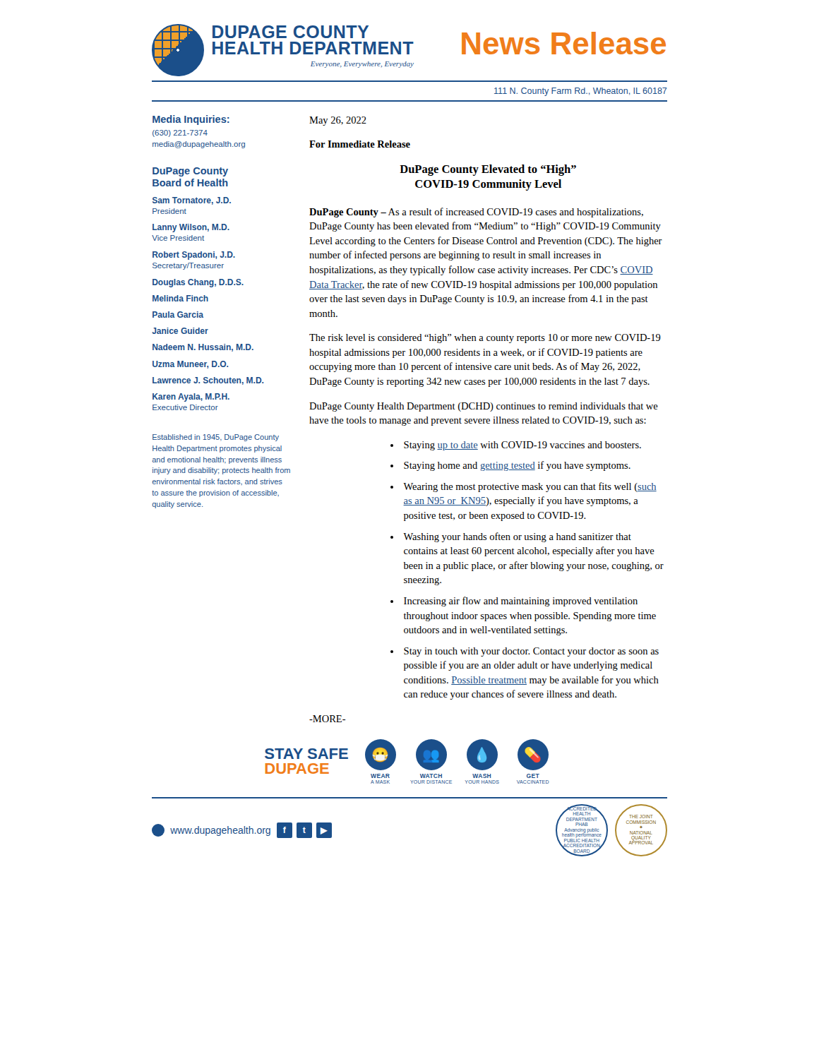DUPAGE COUNTY HEALTH DEPARTMENT Everyone, Everywhere, Everyday
News Release
111 N. County Farm Rd., Wheaton, IL 60187
Media Inquiries:
(630) 221-7374
media@dupagehealth.org
DuPage County
Board of Health
Sam Tornatore, J.D. President
Lanny Wilson, M.D. Vice President
Robert Spadoni, J.D. Secretary/Treasurer
Douglas Chang, D.D.S.
Melinda Finch
Paula Garcia
Janice Guider
Nadeem N. Hussain, M.D.
Uzma Muneer, D.O.
Lawrence J. Schouten, M.D.
Karen Ayala, M.P.H. Executive Director
Established in 1945, DuPage County Health Department promotes physical and emotional health; prevents illness injury and disability; protects health from environmental risk factors, and strives to assure the provision of accessible, quality service.
May 26, 2022
For Immediate Release
DuPage County Elevated to “High”
COVID-19 Community Level
DuPage County – As a result of increased COVID-19 cases and hospitalizations, DuPage County has been elevated from “Medium” to “High” COVID-19 Community Level according to the Centers for Disease Control and Prevention (CDC). The higher number of infected persons are beginning to result in small increases in hospitalizations, as they typically follow case activity increases. Per CDC’s COVID Data Tracker, the rate of new COVID-19 hospital admissions per 100,000 population over the last seven days in DuPage County is 10.9, an increase from 4.1 in the past month.
The risk level is considered “high” when a county reports 10 or more new COVID-19 hospital admissions per 100,000 residents in a week, or if COVID-19 patients are occupying more than 10 percent of intensive care unit beds. As of May 26, 2022, DuPage County is reporting 342 new cases per 100,000 residents in the last 7 days.
DuPage County Health Department (DCHD) continues to remind individuals that we have the tools to manage and prevent severe illness related to COVID-19, such as:
Staying up to date with COVID-19 vaccines and boosters.
Staying home and getting tested if you have symptoms.
Wearing the most protective mask you can that fits well (such as an N95 or KN95), especially if you have symptoms, a positive test, or been exposed to COVID-19.
Washing your hands often or using a hand sanitizer that contains at least 60 percent alcohol, especially after you have been in a public place, or after blowing your nose, coughing, or sneezing.
Increasing air flow and maintaining improved ventilation throughout indoor spaces when possible. Spending more time outdoors and in well-ventilated settings.
Stay in touch with your doctor. Contact your doctor as soon as possible if you are an older adult or have underlying medical conditions. Possible treatment may be available for you which can reduce your chances of severe illness and death.
-MORE-
STAY SAFE
DUPAGE
😷
WEAR A MASK
👥
WATCH YOUR DISTANCE
💧
WASH YOUR HANDS
💊
GET VACCINATED
www.dupagehealth.org f t ▶
ACCREDITED HEALTH DEPARTMENT
PHAB
Advancing public health performance
PUBLIC HEALTH ACCREDITATION BOARD
THE JOINT COMMISSION
✦
NATIONAL QUALITY APPROVAL